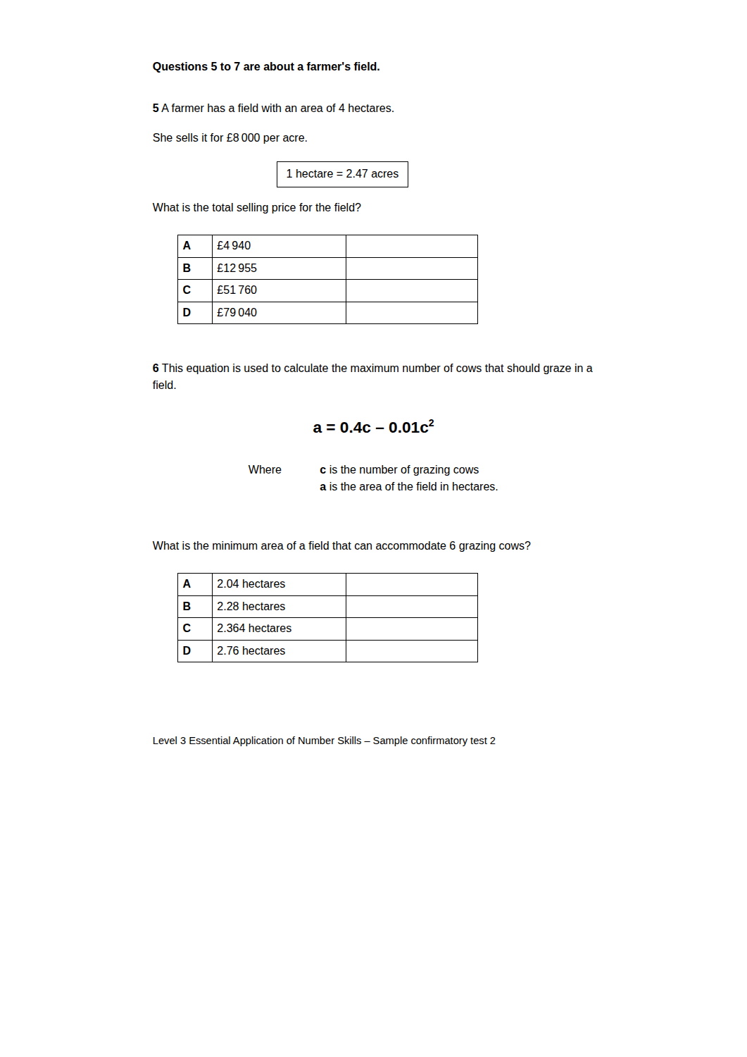Questions 5 to 7 are about a farmer's field.
5 A farmer has a field with an area of 4 hectares.
She sells it for £8 000 per acre.
1 hectare = 2.47 acres
What is the total selling price for the field?
| A | £4 940 | |
| B | £12 955 | |
| C | £51 760 | |
| D | £79 040 | |
6 This equation is used to calculate the maximum number of cows that should graze in a field.
a = 0.4c – 0.01c2
Where
c is the number of grazing cows
a is the area of the field in hectares.
What is the minimum area of a field that can accommodate 6 grazing cows?
| A | 2.04 hectares | |
| B | 2.28 hectares | |
| C | 2.364 hectares | |
| D | 2.76 hectares | |
Level 3 Essential Application of Number Skills – Sample confirmatory test 2